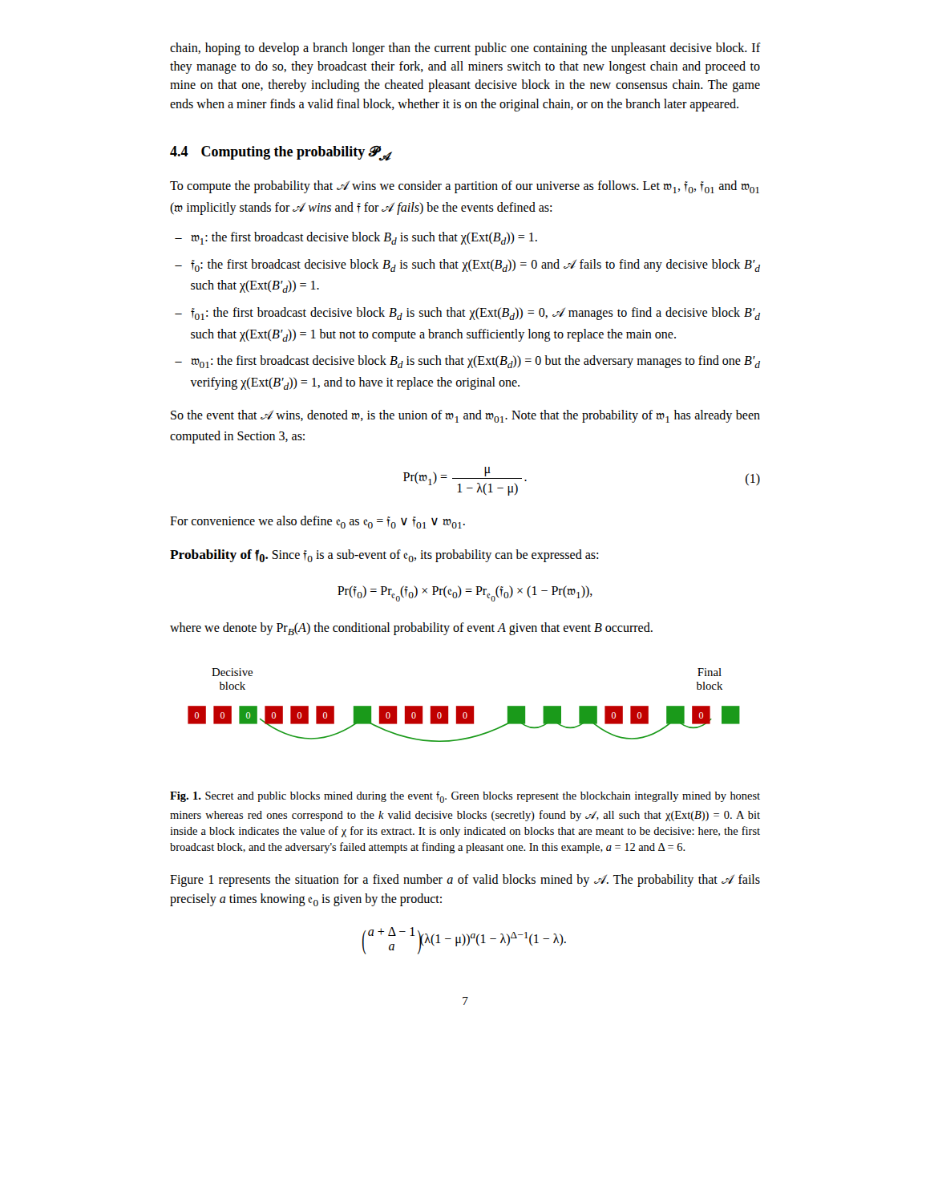chain, hoping to develop a branch longer than the current public one containing the unpleasant decisive block. If they manage to do so, they broadcast their fork, and all miners switch to that new longest chain and proceed to mine on that one, thereby including the cheated pleasant decisive block in the new consensus chain. The game ends when a miner finds a valid final block, whether it is on the original chain, or on the branch later appeared.
4.4 Computing the probability 𝒫𝒜
To compute the probability that 𝒜 wins we consider a partition of our universe as follows. Let 𝔴1, 𝔣0, 𝔣01 and 𝔴01 (𝔴 implicitly stands for 𝒜 wins and 𝔣 for 𝒜 fails) be the events defined as:
𝔴1: the first broadcast decisive block Bd is such that χ(Ext(Bd)) = 1.
𝔣0: the first broadcast decisive block Bd is such that χ(Ext(Bd)) = 0 and 𝒜 fails to find any decisive block B′d such that χ(Ext(B′d)) = 1.
𝔣01: the first broadcast decisive block Bd is such that χ(Ext(Bd)) = 0, 𝒜 manages to find a decisive block B′d such that χ(Ext(B′d)) = 1 but not to compute a branch sufficiently long to replace the main one.
𝔴01: the first broadcast decisive block Bd is such that χ(Ext(Bd)) = 0 but the adversary manages to find one B′d verifying χ(Ext(B′d)) = 1, and to have it replace the original one.
So the event that 𝒜 wins, denoted 𝔴, is the union of 𝔴1 and 𝔴01. Note that the probability of 𝔴1 has already been computed in Section 3, as:
Pr(𝔴1) = μ 1 − λ(1 − μ). (1)
For convenience we also define 𝔢0 as 𝔢0 = 𝔣0 ∨ 𝔣01 ∨ 𝔴01.
Probability of 𝔣0. Since 𝔣0 is a sub-event of 𝔢0, its probability can be expressed as:
Pr(𝔣0) = Pr𝔢0(𝔣0) × Pr(𝔢0) = Pr𝔢0(𝔣0) × (1 − Pr(𝔴1)),
where we denote by PrB(A) the conditional probability of event A given that event B occurred.
Decisive
block
Final
block
0 0 0 0 0 0 0 0 0 0 0 0 0
Fig. 1. Secret and public blocks mined during the event 𝔣0. Green blocks represent the blockchain integrally mined by honest miners whereas red ones correspond to the k valid decisive blocks (secretly) found by 𝒜, all such that χ(Ext(B)) = 0. A bit inside a block indicates the value of χ for its extract. It is only indicated on blocks that are meant to be decisive: here, the first broadcast block, and the adversary's failed attempts at finding a pleasant one. In this example, a = 12 and Δ = 6.
Figure 1 represents the situation for a fixed number a of valid blocks mined by 𝒜. The probability that 𝒜 fails precisely a times knowing 𝔢0 is given by the product:
a + Δ − 1 a(λ(1 − μ))a(1 − λ)Δ−1(1 − λ).
7